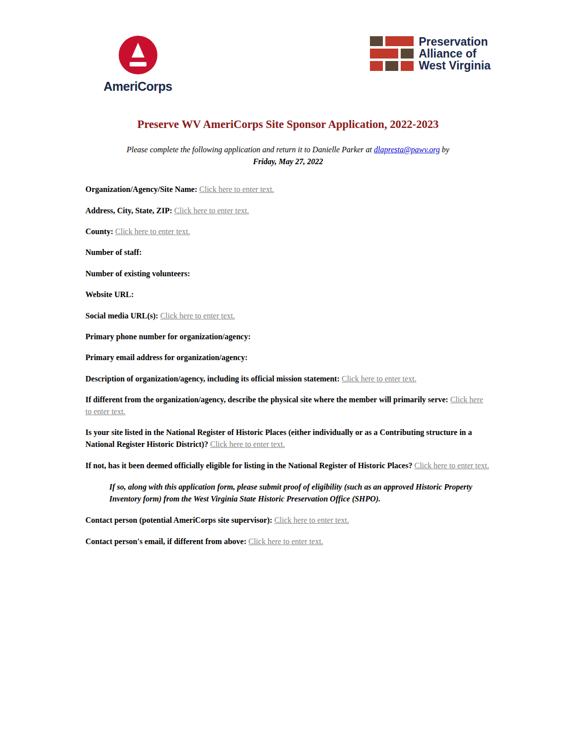AmeriCorps
Preservation
Alliance of
West Virginia
Preserve WV AmeriCorps Site Sponsor Application, 2022-2023
Please complete the following application and return it to Danielle Parker at dlapresta@pawv.org by
Friday, May 27, 2022
Organization/Agency/Site Name: Click here to enter text.
Address, City, State, ZIP: Click here to enter text.
County: Click here to enter text.
Number of staff:
Number of existing volunteers:
Website URL:
Social media URL(s): Click here to enter text.
Primary phone number for organization/agency:
Primary email address for organization/agency:
Description of organization/agency, including its official mission statement: Click here to enter text.
If different from the organization/agency, describe the physical site where the member will primarily serve: Click here to enter text.
Is your site listed in the National Register of Historic Places (either individually or as a Contributing structure in a National Register Historic District)? Click here to enter text.
If not, has it been deemed officially eligible for listing in the National Register of Historic Places? Click here to enter text.
If so, along with this application form, please submit proof of eligibility (such as an approved Historic Property Inventory form) from the West Virginia State Historic Preservation Office (SHPO).
Contact person (potential AmeriCorps site supervisor): Click here to enter text.
Contact person's email, if different from above: Click here to enter text.